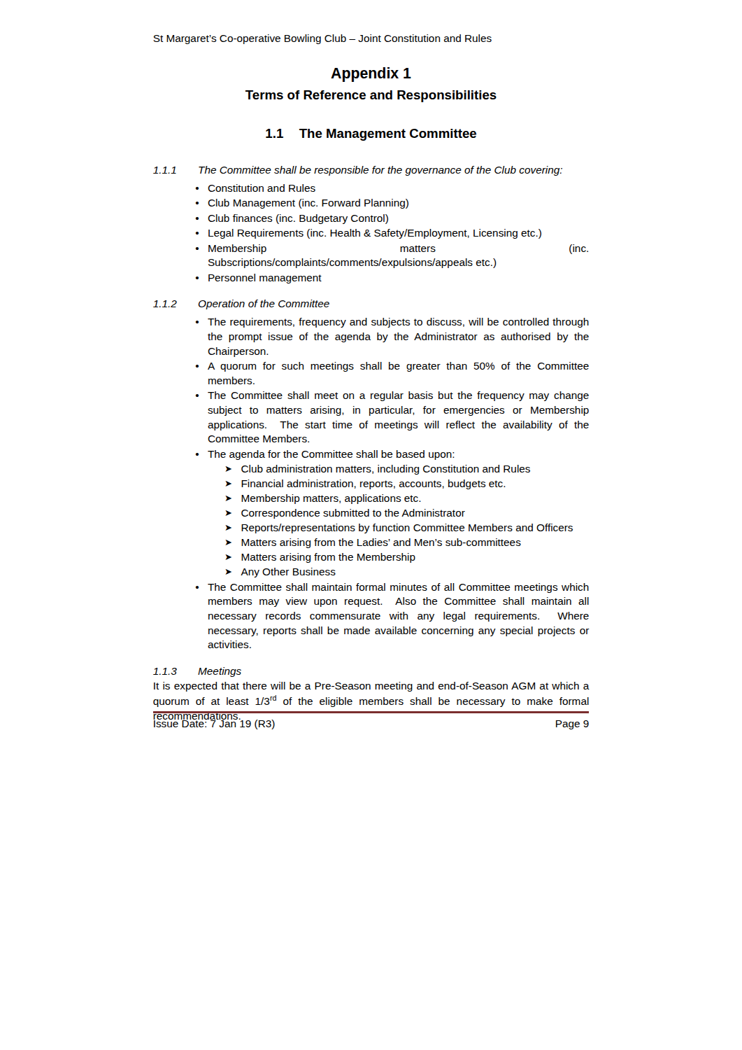St Margaret’s Co-operative Bowling Club – Joint Constitution and Rules
Appendix 1
Terms of Reference and Responsibilities
1.1 The Management Committee
1.1.1 The Committee shall be responsible for the governance of the Club covering:
Constitution and Rules
Club Management (inc. Forward Planning)
Club finances (inc. Budgetary Control)
Legal Requirements (inc. Health & Safety/Employment, Licensing etc.)
Membership matters (inc. Subscriptions/complaints/comments/expulsions/appeals etc.)
Personnel management
1.1.2 Operation of the Committee
The requirements, frequency and subjects to discuss, will be controlled through the prompt issue of the agenda by the Administrator as authorised by the Chairperson.
A quorum for such meetings shall be greater than 50% of the Committee members.
The Committee shall meet on a regular basis but the frequency may change subject to matters arising, in particular, for emergencies or Membership applications. The start time of meetings will reflect the availability of the Committee Members.
The agenda for the Committee shall be based upon:
Club administration matters, including Constitution and Rules
Financial administration, reports, accounts, budgets etc.
Membership matters, applications etc.
Correspondence submitted to the Administrator
Reports/representations by function Committee Members and Officers
Matters arising from the Ladies’ and Men’s sub-committees
Matters arising from the Membership
Any Other Business
The Committee shall maintain formal minutes of all Committee meetings which members may view upon request. Also the Committee shall maintain all necessary records commensurate with any legal requirements. Where necessary, reports shall be made available concerning any special projects or activities.
1.1.3 Meetings
It is expected that there will be a Pre-Season meeting and end-of-Season AGM at which a quorum of at least 1/3rd of the eligible members shall be necessary to make formal recommendations.
Issue Date: 7 Jan 19 (R3) Page 9